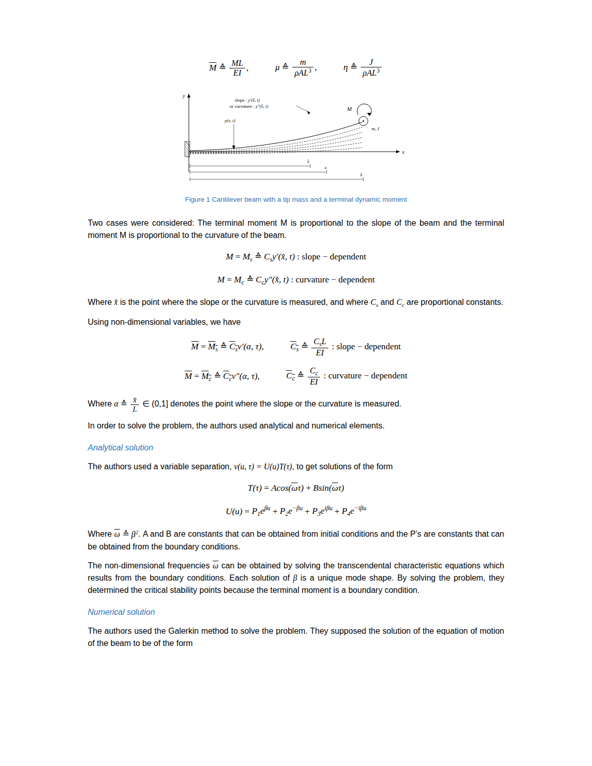M ≙ ML EI, μ ≙ mρAL3, η ≙ JρAL3
y x M m, J slope : y′(x̂, t) or curvature : y″(x̂, t) y(x, t) x̂ x L
Figure 1 Cantilever beam with a tip mass and a terminal dynamic moment
Two cases were considered: The terminal moment M is proportional to the slope of the beam and the terminal moment M is proportional to the curvature of the beam.
M = Ms ≙ Csy′(x̂, t) : slope − dependent
M = Mc ≙ Ccy″(x̂, t) : curvature − dependent
Where x̂ is the point where the slope or the curvature is measured, and where Cs and Cc are proportional constants.
Using non-dimensional variables, we have
M = Ms ≙ Cs v′(α, τ), Cs ≙ CsL EI : slope − dependent
M = Mc ≙ Cc v″(α, τ), Cc ≙ Cc EI : curvature − dependent
Where α ≙ x̂L ∈ (0,1] denotes the point where the slope or the curvature is measured.
In order to solve the problem, the authors used analytical and numerical elements.
Analytical solution
The authors used a variable separation, v(u, τ) = U(u)T(τ), to get solutions of the form
T(τ) = Acos(ωτ) + Bsin(ωτ)
U(u) = P1eβu + P2e−βu + P3eiβu + P4e−iβu
Where ω ≙ β2. A and B are constants that can be obtained from initial conditions and the P’s are constants that can be obtained from the boundary conditions.
The non-dimensional frequencies ω can be obtained by solving the transcendental characteristic equations which results from the boundary conditions. Each solution of β is a unique mode shape. By solving the problem, they determined the critical stability points because the terminal moment is a boundary condition.
Numerical solution
The authors used the Galerkin method to solve the problem. They supposed the solution of the equation of motion of the beam to be of the form